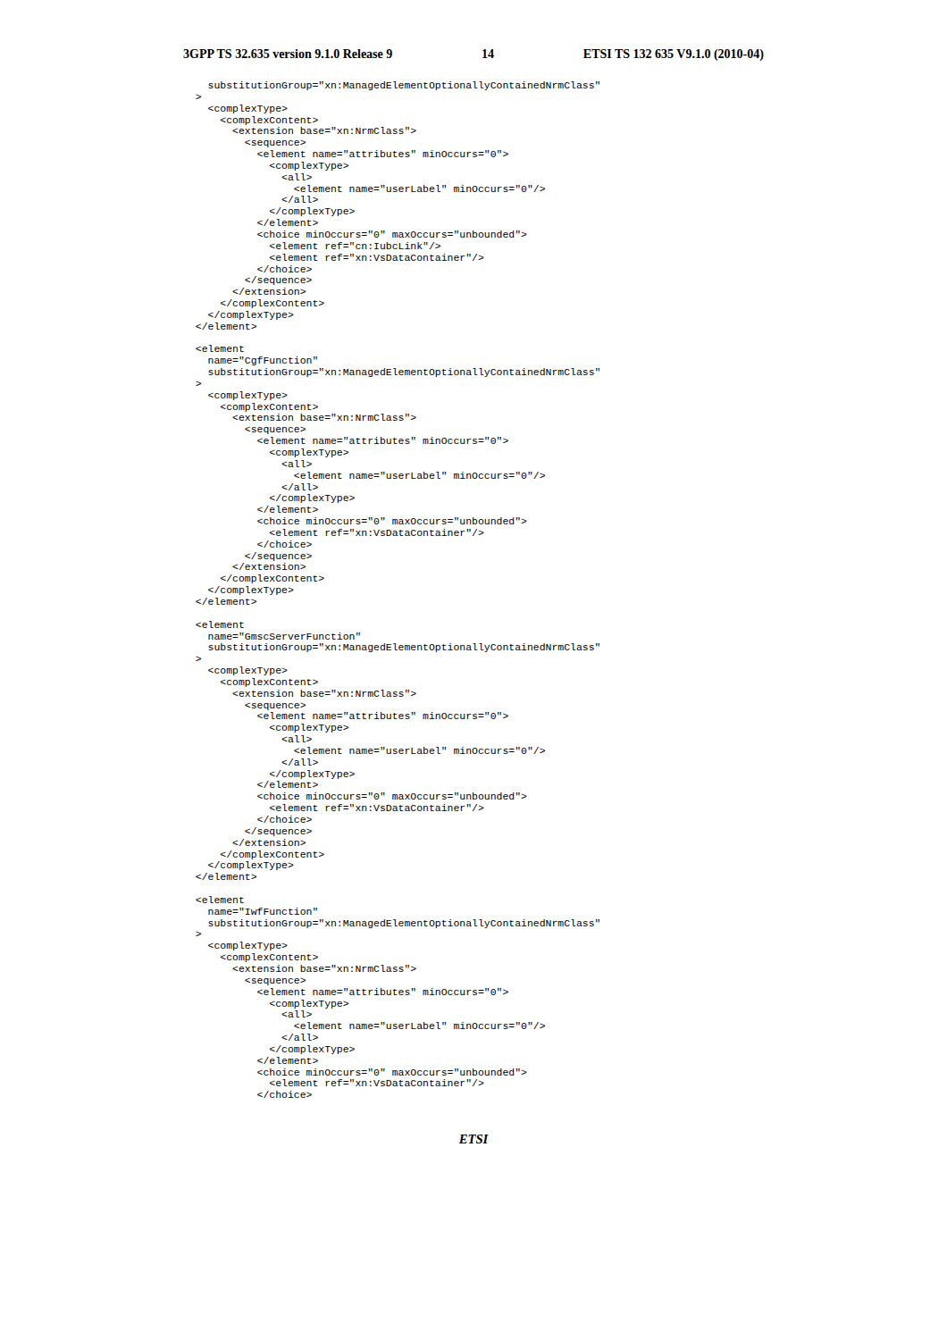3GPP TS 32.635 version 9.1.0 Release 9 14 ETSI TS 132 635 V9.1.0 (2010-04)
    substitutionGroup="xn:ManagedElementOptionallyContainedNrmClass"
  >
    <complexType>
      <complexContent>
        <extension base="xn:NrmClass">
          <sequence>
            <element name="attributes" minOccurs="0">
              <complexType>
                <all>
                  <element name="userLabel" minOccurs="0"/>
                </all>
              </complexType>
            </element>
            <choice minOccurs="0" maxOccurs="unbounded">
              <element ref="cn:IubcLink"/>
              <element ref="xn:VsDataContainer"/>
            </choice>
          </sequence>
        </extension>
      </complexContent>
    </complexType>
  </element>

  <element
    name="CgfFunction"
    substitutionGroup="xn:ManagedElementOptionallyContainedNrmClass"
  >
    <complexType>
      <complexContent>
        <extension base="xn:NrmClass">
          <sequence>
            <element name="attributes" minOccurs="0">
              <complexType>
                <all>
                  <element name="userLabel" minOccurs="0"/>
                </all>
              </complexType>
            </element>
            <choice minOccurs="0" maxOccurs="unbounded">
              <element ref="xn:VsDataContainer"/>
            </choice>
          </sequence>
        </extension>
      </complexContent>
    </complexType>
  </element>

  <element
    name="GmscServerFunction"
    substitutionGroup="xn:ManagedElementOptionallyContainedNrmClass"
  >
    <complexType>
      <complexContent>
        <extension base="xn:NrmClass">
          <sequence>
            <element name="attributes" minOccurs="0">
              <complexType>
                <all>
                  <element name="userLabel" minOccurs="0"/>
                </all>
              </complexType>
            </element>
            <choice minOccurs="0" maxOccurs="unbounded">
              <element ref="xn:VsDataContainer"/>
            </choice>
          </sequence>
        </extension>
      </complexContent>
    </complexType>
  </element>

  <element
    name="IwfFunction"
    substitutionGroup="xn:ManagedElementOptionallyContainedNrmClass"
  >
    <complexType>
      <complexContent>
        <extension base="xn:NrmClass">
          <sequence>
            <element name="attributes" minOccurs="0">
              <complexType>
                <all>
                  <element name="userLabel" minOccurs="0"/>
                </all>
              </complexType>
            </element>
            <choice minOccurs="0" maxOccurs="unbounded">
              <element ref="xn:VsDataContainer"/>
            </choice>
ETSI